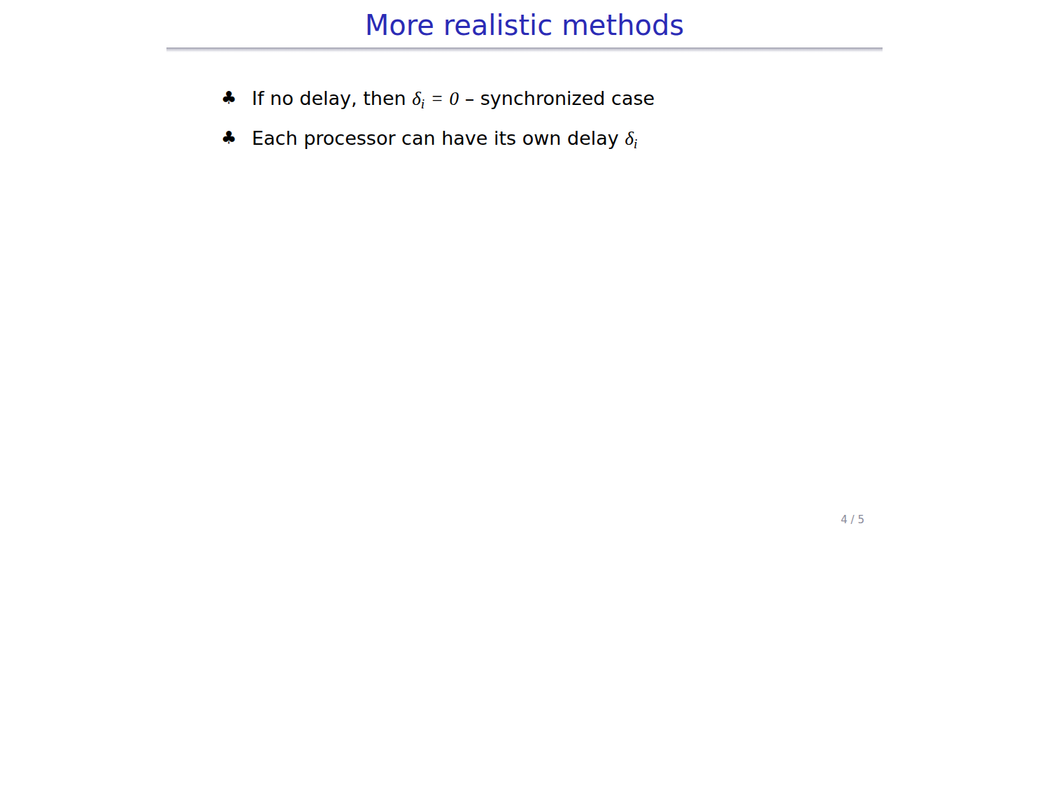More realistic methods
♣If no delay, then δi = 0 – synchronized case
♣Each processor can have its own delay δi
4 / 5